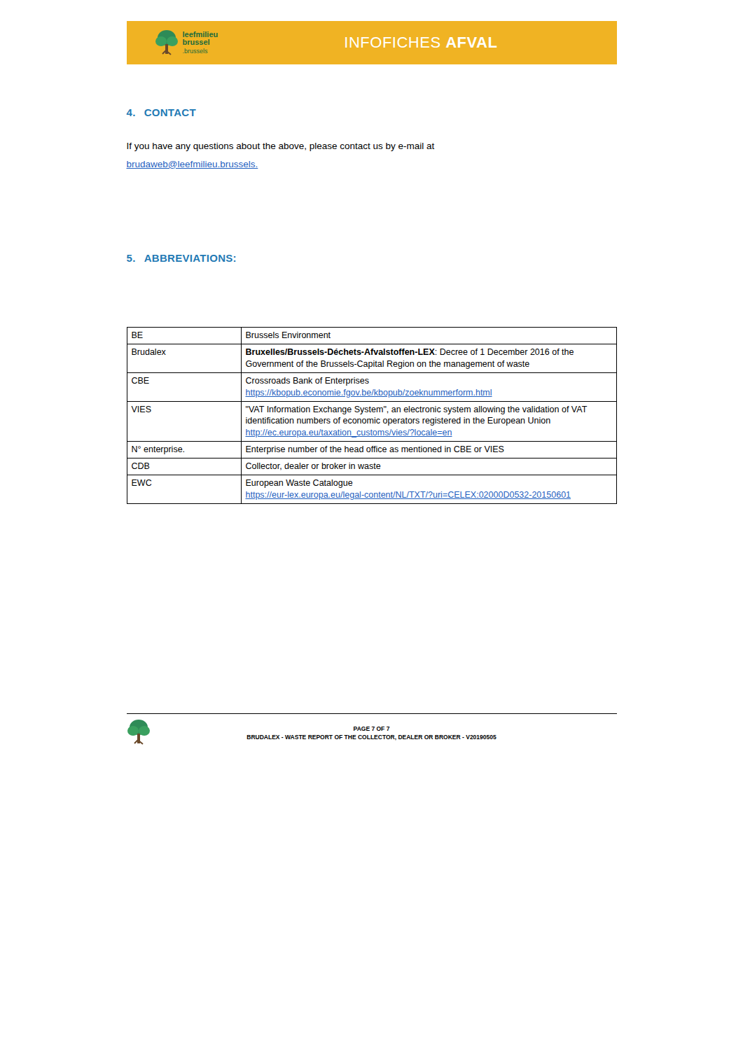leefmilieu
brussel
.brussels
INFOFICHES AFVAL
4. CONTACT
If you have any questions about the above, please contact us by e-mail at
brudaweb@leefmilieu.brussels.
5. ABBREVIATIONS:
| BE | Brussels Environment |
| Brudalex | Bruxelles/Brussels-Déchets-Afvalstoffen-LEX : Decree of 1 December 2016 of the Government of the Brussels-Capital Region on the management of waste |
| CBE | Crossroads Bank of Enterprises https://kbopub.economie.fgov.be/kbopub/zoeknummerform.html |
| VIES | "VAT Information Exchange System", an electronic system allowing the validation of VAT identification numbers of economic operators registered in the European Union http://ec.europa.eu/taxation_customs/vies/?locale=en |
| N° enterprise. | Enterprise number of the head office as mentioned in CBE or VIES |
| CDB | Collector, dealer or broker in waste |
| EWC | European Waste Catalogue https://eur-lex.europa.eu/legal-content/NL/TXT/?uri=CELEX:02000D0532-20150601 |
PAGE 7 OF 7
BRUDALEX - WASTE REPORT OF THE COLLECTOR, DEALER OR BROKER - V20190505